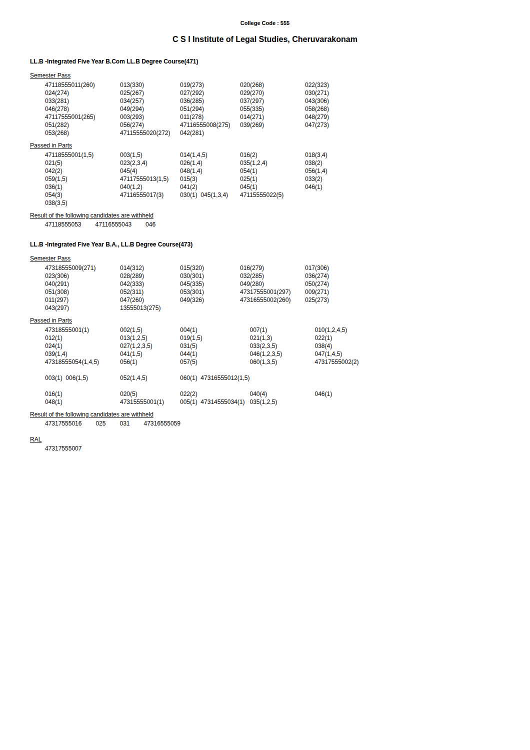College Code : 555
C S I Institute of Legal Studies, Cheruvarakonam
LL.B -Integrated Five Year B.Com LL.B Degree Course(471)
Semester Pass
| 47118555011(260) | 013(330) | 019(273) | 020(268) | 022(323) |
| 024(274) | 025(267) | 027(292) | 029(270) | 030(271) |
| 033(281) | 034(257) | 036(285) | 037(297) | 043(306) |
| 046(278) | 049(294) | 051(294) | 055(335) | 058(268) |
| 47117555001(265) | 003(293) | 011(278) | 014(271) | 048(279) |
| 051(282) | 056(274) | 47116555008(275) | 039(269) | 047(273) |
| 053(268) | 47115555020(272) | 042(281) | | |
Passed in Parts
| 47118555001(1,5) | 003(1,5) | 014(1,4,5) | 016(2) | 018(3,4) |
| 021(5) | 023(2,3,4) | 026(1,4) | 035(1,2,4) | 038(2) |
| 042(2) | 045(4) | 048(1,4) | 054(1) | 056(1,4) |
| 059(1,5) | 47117555013(1,5) | 015(3) | 025(1) | 033(2) |
| 036(1) | 040(1,2) | 041(2) | 045(1) | 046(1) |
| 054(3) | 47116555017(3) | 030(1) 045(1,3,4) | 47115555022(5) | |
| 038(3,5) | | | | |
Result of the following candidates are withheld
4711855505347116555043046
LL.B -Integrated Five Year B.A., LL.B Degree Course(473)
Semester Pass
| 47318555009(271) | 014(312) | 015(320) | 016(279) | 017(306) |
| 023(306) | 028(289) | 030(301) | 032(285) | 036(274) |
| 040(291) | 042(333) | 045(335) | 049(280) | 050(274) |
| 051(308) | 052(311) | 053(301) | 47317555001(297) | 009(271) |
| 011(297) | 047(260) | 049(326) | 47316555002(260) | 025(273) |
| 043(297) | 13555013(275) | | | |
Passed in Parts
| 47318555001(1) | 002(1,5) | 004(1) | 007(1) | 010(1,2,4,5) |
| 012(1) | 013(1,2,5) | 019(1,5) | 021(1,3) | 022(1) |
| 024(1) | 027(1,2,3,5) | 031(5) | 033(2,3,5) | 038(4) |
| 039(1,4) | 041(1,5) | 044(1) | 046(1,2,3,5) | 047(1,4,5) |
| 47318555054(1,4,5) | 056(1) | 057(5) | 060(1,3,5) | 47317555002(2) |
| 003(1) 006(1,5) | 052(1,4,5) | 060(1) 47316555012(1,5) | | |
| 016(1) | 020(5) | 022(2) | 040(4) | 046(1) |
| 048(1) | 47315555001(1) | 005(1) 47314555034(1) | 035(1,2,5) | |
Result of the following candidates are withheld
4731755501602503147316555059
RAL
47317555007